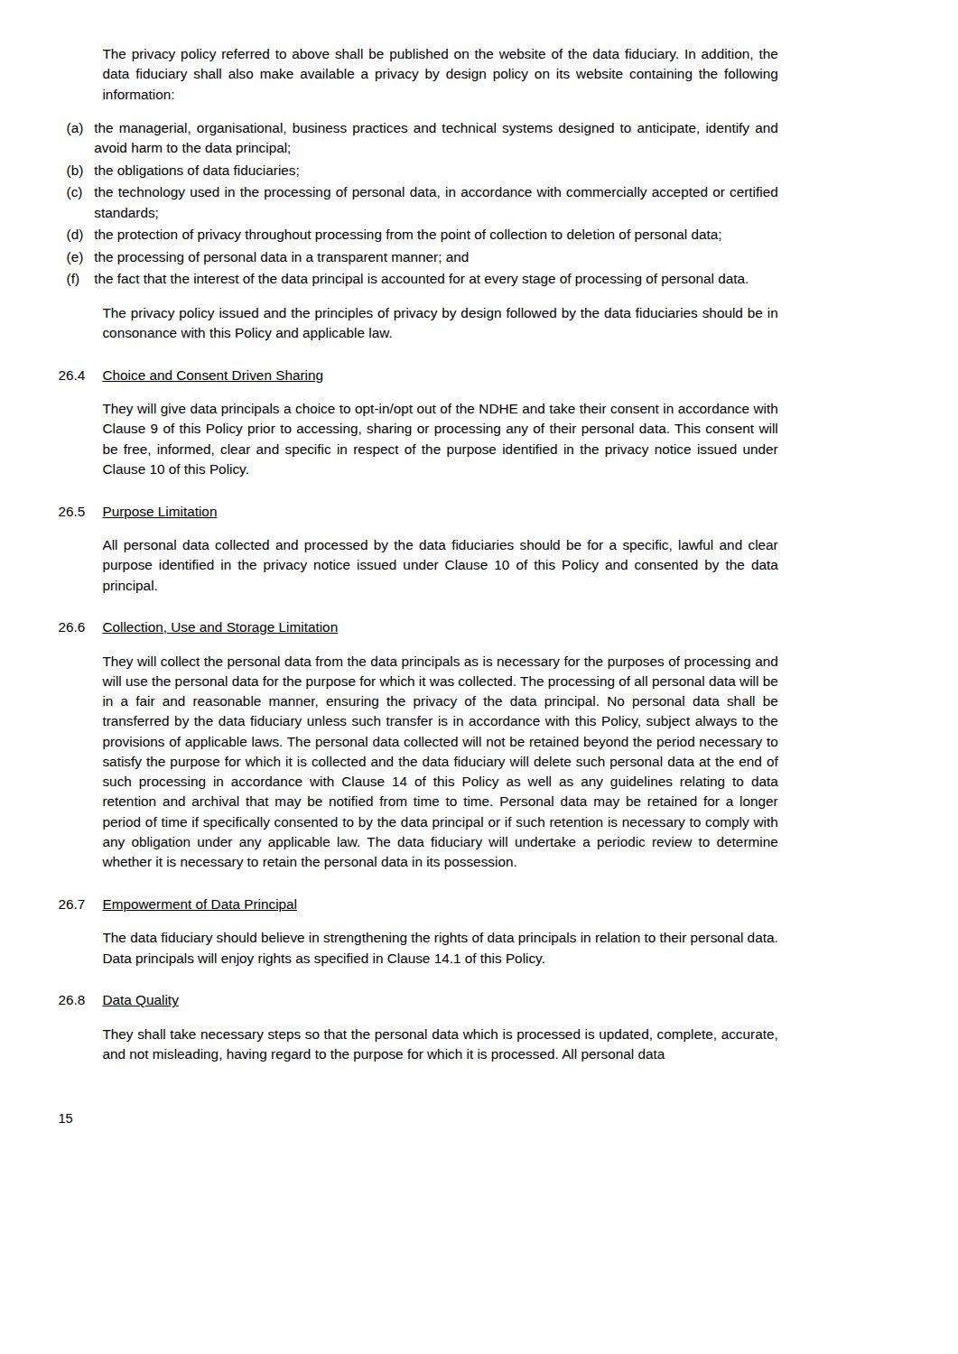The privacy policy referred to above shall be published on the website of the data fiduciary. In addition, the data fiduciary shall also make available a privacy by design policy on its website containing the following information:
(a) the managerial, organisational, business practices and technical systems designed to anticipate, identify and avoid harm to the data principal;
(b) the obligations of data fiduciaries;
(c) the technology used in the processing of personal data, in accordance with commercially accepted or certified standards;
(d) the protection of privacy throughout processing from the point of collection to deletion of personal data;
(e) the processing of personal data in a transparent manner; and
(f) the fact that the interest of the data principal is accounted for at every stage of processing of personal data.
The privacy policy issued and the principles of privacy by design followed by the data fiduciaries should be in consonance with this Policy and applicable law.
26.4 Choice and Consent Driven Sharing
They will give data principals a choice to opt-in/opt out of the NDHE and take their consent in accordance with Clause 9 of this Policy prior to accessing, sharing or processing any of their personal data. This consent will be free, informed, clear and specific in respect of the purpose identified in the privacy notice issued under Clause 10 of this Policy.
26.5 Purpose Limitation
All personal data collected and processed by the data fiduciaries should be for a specific, lawful and clear purpose identified in the privacy notice issued under Clause 10 of this Policy and consented by the data principal.
26.6 Collection, Use and Storage Limitation
They will collect the personal data from the data principals as is necessary for the purposes of processing and will use the personal data for the purpose for which it was collected. The processing of all personal data will be in a fair and reasonable manner, ensuring the privacy of the data principal. No personal data shall be transferred by the data fiduciary unless such transfer is in accordance with this Policy, subject always to the provisions of applicable laws. The personal data collected will not be retained beyond the period necessary to satisfy the purpose for which it is collected and the data fiduciary will delete such personal data at the end of such processing in accordance with Clause 14 of this Policy as well as any guidelines relating to data retention and archival that may be notified from time to time. Personal data may be retained for a longer period of time if specifically consented to by the data principal or if such retention is necessary to comply with any obligation under any applicable law. The data fiduciary will undertake a periodic review to determine whether it is necessary to retain the personal data in its possession.
26.7 Empowerment of Data Principal
The data fiduciary should believe in strengthening the rights of data principals in relation to their personal data. Data principals will enjoy rights as specified in Clause 14.1 of this Policy.
26.8 Data Quality
They shall take necessary steps so that the personal data which is processed is updated, complete, accurate, and not misleading, having regard to the purpose for which it is processed. All personal data
15